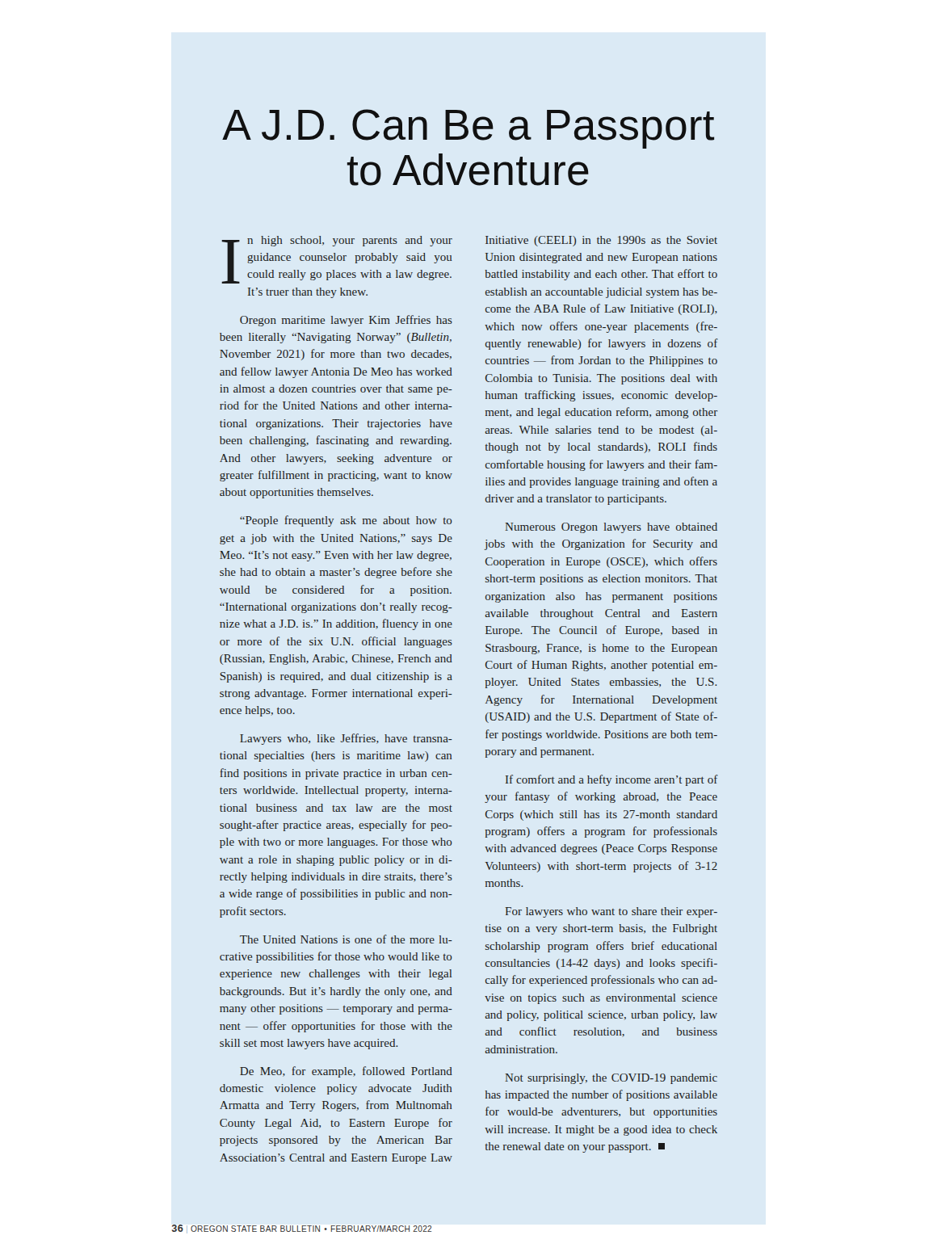A J.D. Can Be a Passport to Adventure
In high school, your parents and your guidance counselor probably said you could really go places with a law degree. It’s truer than they knew.
Oregon maritime lawyer Kim Jeffries has been literally “Navigating Norway” (Bulletin, November 2021) for more than two decades, and fellow lawyer Antonia De Meo has worked in almost a dozen countries over that same period for the United Nations and other international organizations. Their trajectories have been challenging, fascinating and rewarding. And other lawyers, seeking adventure or greater fulfillment in practicing, want to know about opportunities themselves.
“People frequently ask me about how to get a job with the United Nations,” says De Meo. “It’s not easy.” Even with her law degree, she had to obtain a master’s degree before she would be considered for a position. “International organizations don’t really recognize what a J.D. is.” In addition, fluency in one or more of the six U.N. official languages (Russian, English, Arabic, Chinese, French and Spanish) is required, and dual citizenship is a strong advantage. Former international experience helps, too.
Lawyers who, like Jeffries, have transnational specialties (hers is maritime law) can find positions in private practice in urban centers worldwide. Intellectual property, international business and tax law are the most sought-after practice areas, especially for people with two or more languages. For those who want a role in shaping public policy or in directly helping individuals in dire straits, there’s a wide range of possibilities in public and nonprofit sectors.
The United Nations is one of the more lucrative possibilities for those who would like to experience new challenges with their legal backgrounds. But it’s hardly the only one, and many other positions — temporary and permanent — offer opportunities for those with the skill set most lawyers have acquired.
De Meo, for example, followed Portland domestic violence policy advocate Judith Armatta and Terry Rogers, from Multnomah County Legal Aid, to Eastern Europe for projects sponsored by the American Bar Association’s Central and Eastern Europe Law Initiative (CEELI) in the 1990s as the Soviet Union disintegrated and new European nations battled instability and each other. That effort to establish an accountable judicial system has become the ABA Rule of Law Initiative (ROLI), which now offers one-year placements (frequently renewable) for lawyers in dozens of countries — from Jordan to the Philippines to Colombia to Tunisia. The positions deal with human trafficking issues, economic development, and legal education reform, among other areas. While salaries tend to be modest (although not by local standards), ROLI finds comfortable housing for lawyers and their families and provides language training and often a driver and a translator to participants.
Numerous Oregon lawyers have obtained jobs with the Organization for Security and Cooperation in Europe (OSCE), which offers short-term positions as election monitors. That organization also has permanent positions available throughout Central and Eastern Europe. The Council of Europe, based in Strasbourg, France, is home to the European Court of Human Rights, another potential employer. United States embassies, the U.S. Agency for International Development (USAID) and the U.S. Department of State offer postings worldwide. Positions are both temporary and permanent.
If comfort and a hefty income aren’t part of your fantasy of working abroad, the Peace Corps (which still has its 27-month standard program) offers a program for professionals with advanced degrees (Peace Corps Response Volunteers) with short-term projects of 3-12 months.
For lawyers who want to share their expertise on a very short-term basis, the Fulbright scholarship program offers brief educational consultancies (14-42 days) and looks specifically for experienced professionals who can advise on topics such as environmental science and policy, political science, urban policy, law and conflict resolution, and business administration.
Not surprisingly, the COVID-19 pandemic has impacted the number of positions available for would-be adventurers, but opportunities will increase. It might be a good idea to check the renewal date on your passport.
36|OREGON STATE BAR BULLETIN•FEBRUARY/MARCH 2022